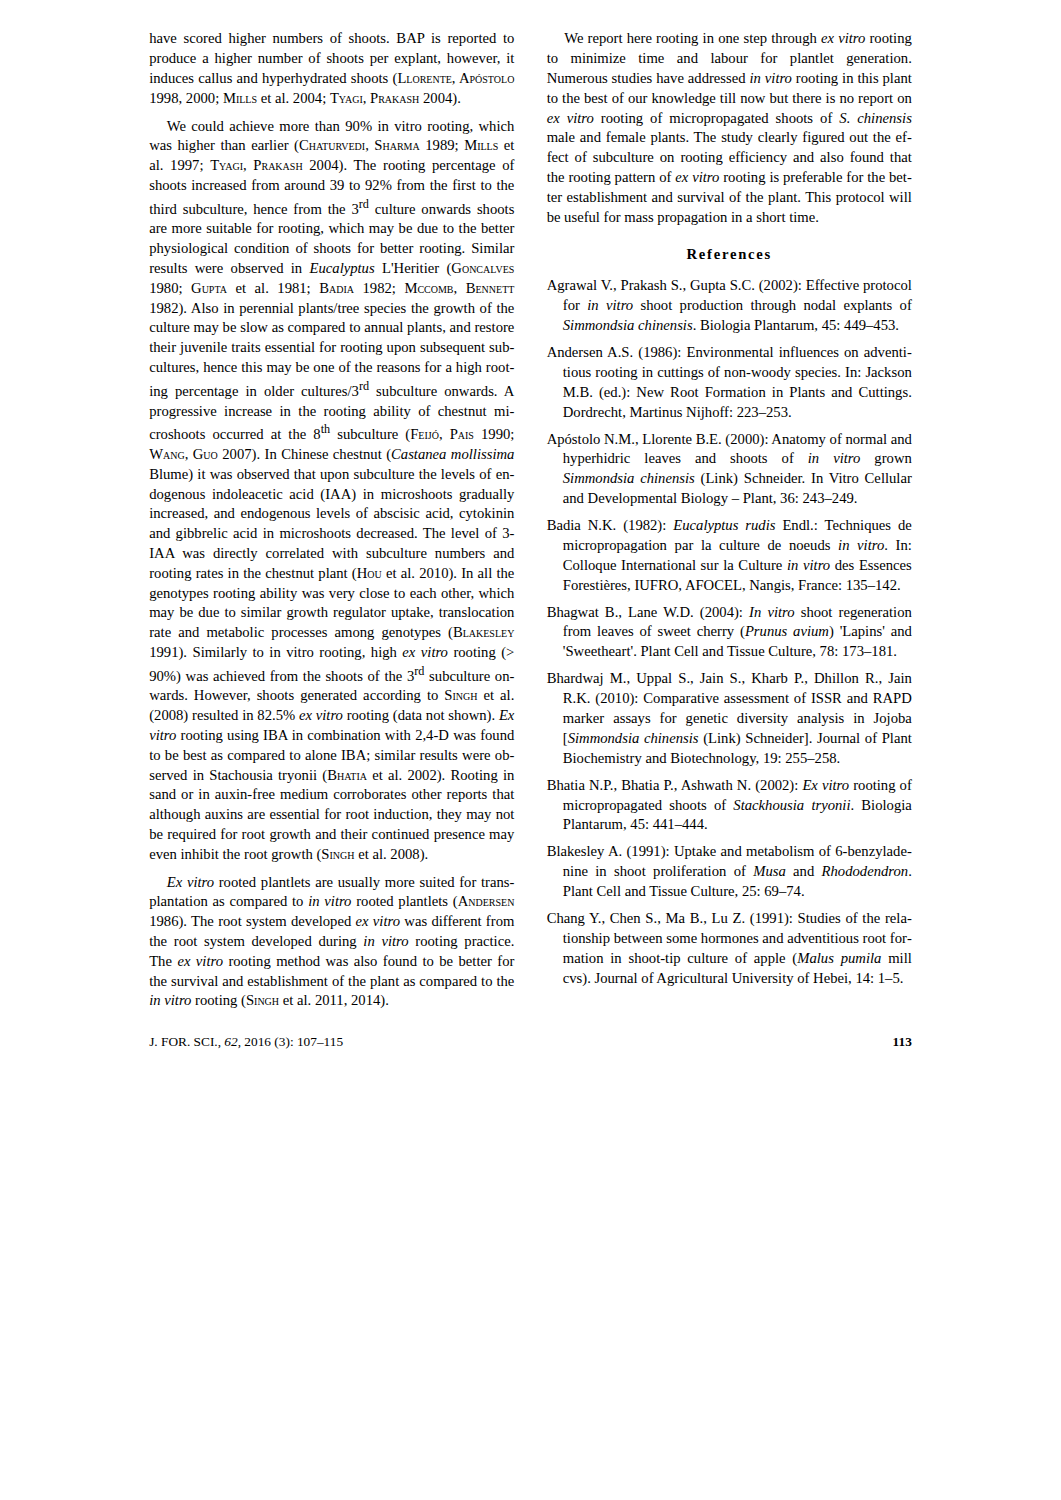have scored higher numbers of shoots. BAP is reported to produce a higher number of shoots per explant, however, it induces callus and hyperhydrated shoots (Llorente, Apóstolo 1998, 2000; Mills et al. 2004; Tyagi, Prakash 2004).
We could achieve more than 90% in vitro rooting, which was higher than earlier (Chaturvedi, Sharma 1989; Mills et al. 1997; Tyagi, Prakash 2004). The rooting percentage of shoots increased from around 39 to 92% from the first to the third subculture, hence from the 3rd culture onwards shoots are more suitable for rooting, which may be due to the better physiological condition of shoots for better rooting. Similar results were observed in Eucalyptus L'Heritier (Goncalves 1980; Gupta et al. 1981; Badia 1982; Mccomb, Bennett 1982). Also in perennial plants/tree species the growth of the culture may be slow as compared to annual plants, and restore their juvenile traits essential for rooting upon subsequent subcultures, hence this may be one of the reasons for a high rooting percentage in older cultures/3rd subculture onwards. A progressive increase in the rooting ability of chestnut microshoots occurred at the 8th subculture (Feijó, Pais 1990; Wang, Guo 2007). In Chinese chestnut (Castanea mollissima Blume) it was observed that upon subculture the levels of endogenous indoleacetic acid (IAA) in microshoots gradually increased, and endogenous levels of abscisic acid, cytokinin and gibbrelic acid in microshoots decreased. The level of 3-IAA was directly correlated with subculture numbers and rooting rates in the chestnut plant (Hou et al. 2010). In all the genotypes rooting ability was very close to each other, which may be due to similar growth regulator uptake, translocation rate and metabolic processes among genotypes (Blakesley 1991). Similarly to in vitro rooting, high ex vitro rooting (> 90%) was achieved from the shoots of the 3rd subculture onwards. However, shoots generated according to Singh et al. (2008) resulted in 82.5% ex vitro rooting (data not shown). Ex vitro rooting using IBA in combination with 2,4-D was found to be best as compared to alone IBA; similar results were observed in Stachousia tryonii (Bhatia et al. 2002). Rooting in sand or in auxin-free medium corroborates other reports that although auxins are essential for root induction, they may not be required for root growth and their continued presence may even inhibit the root growth (Singh et al. 2008).
Ex vitro rooted plantlets are usually more suited for transplantation as compared to in vitro rooted plantlets (Andersen 1986). The root system developed ex vitro was different from the root system developed during in vitro rooting practice. The ex vitro rooting method was also found to be better for the survival and establishment of the plant as compared to the in vitro rooting (Singh et al. 2011, 2014).
We report here rooting in one step through ex vitro rooting to minimize time and labour for plantlet generation. Numerous studies have addressed in vitro rooting in this plant to the best of our knowledge till now but there is no report on ex vitro rooting of micropropagated shoots of S. chinensis male and female plants. The study clearly figured out the effect of subculture on rooting efficiency and also found that the rooting pattern of ex vitro rooting is preferable for the better establishment and survival of the plant. This protocol will be useful for mass propagation in a short time.
References
Agrawal V., Prakash S., Gupta S.C. (2002): Effective protocol for in vitro shoot production through nodal explants of Simmondsia chinensis. Biologia Plantarum, 45: 449–453.
Andersen A.S. (1986): Environmental influences on adventitious rooting in cuttings of non-woody species. In: Jackson M.B. (ed.): New Root Formation in Plants and Cuttings. Dordrecht, Martinus Nijhoff: 223–253.
Apóstolo N.M., Llorente B.E. (2000): Anatomy of normal and hyperhidric leaves and shoots of in vitro grown Simmondsia chinensis (Link) Schneider. In Vitro Cellular and Developmental Biology – Plant, 36: 243–249.
Badia N.K. (1982): Eucalyptus rudis Endl.: Techniques de micropropagation par la culture de noeuds in vitro. In: Colloque International sur la Culture in vitro des Essences Forestières, IUFRO, AFOCEL, Nangis, France: 135–142.
Bhagwat B., Lane W.D. (2004): In vitro shoot regeneration from leaves of sweet cherry (Prunus avium) 'Lapins' and 'Sweetheart'. Plant Cell and Tissue Culture, 78: 173–181.
Bhardwaj M., Uppal S., Jain S., Kharb P., Dhillon R., Jain R.K. (2010): Comparative assessment of ISSR and RAPD marker assays for genetic diversity analysis in Jojoba [Simmondsia chinensis (Link) Schneider]. Journal of Plant Biochemistry and Biotechnology, 19: 255–258.
Bhatia N.P., Bhatia P., Ashwath N. (2002): Ex vitro rooting of micropropagated shoots of Stackhousia tryonii. Biologia Plantarum, 45: 441–444.
Blakesley A. (1991): Uptake and metabolism of 6-benzyladenine in shoot proliferation of Musa and Rhododendron. Plant Cell and Tissue Culture, 25: 69–74.
Chang Y., Chen S., Ma B., Lu Z. (1991): Studies of the relationship between some hormones and adventitious root formation in shoot-tip culture of apple (Malus pumila mill cvs). Journal of Agricultural University of Hebei, 14: 1–5.
J. FOR. SCI., 62, 2016 (3): 107–115 113